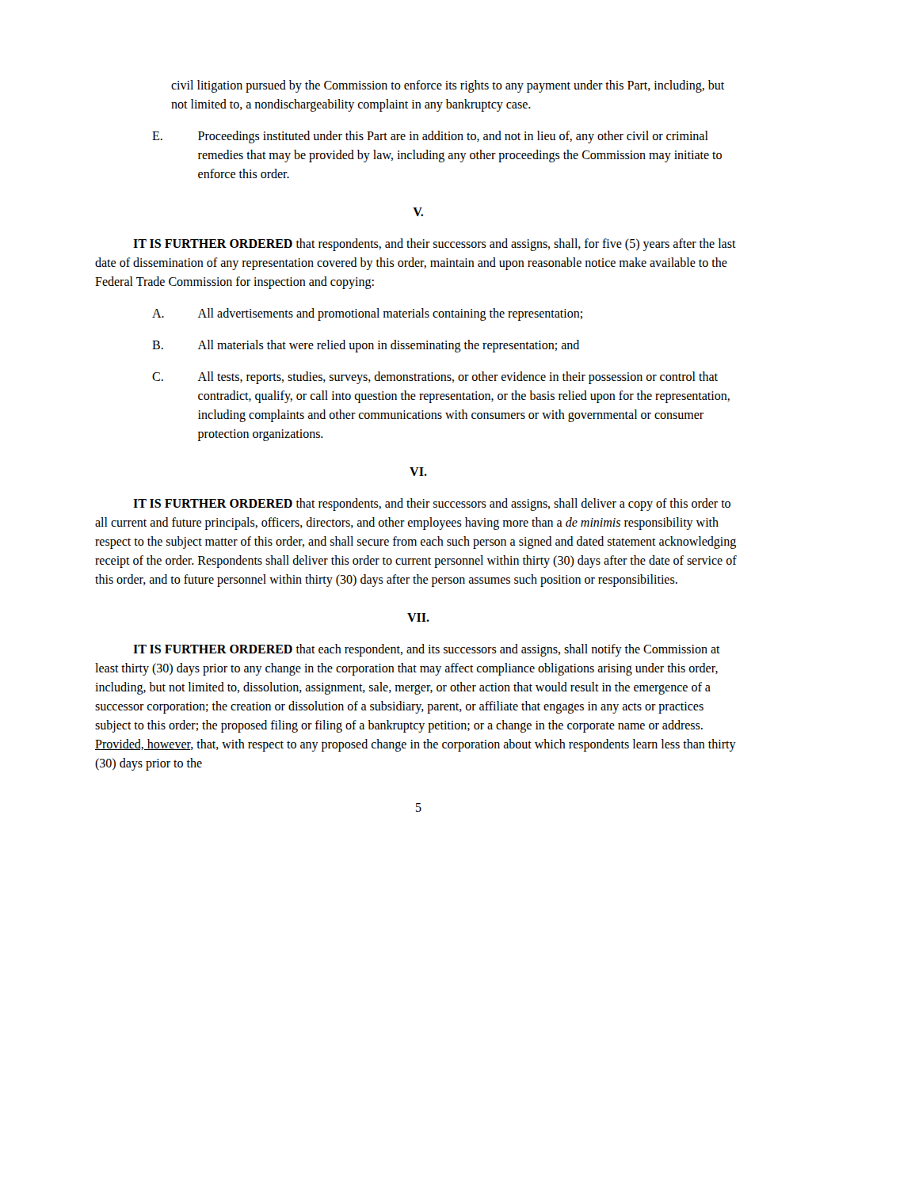civil litigation pursued by the Commission to enforce its rights to any payment under this Part, including, but not limited to, a nondischargeability complaint in any bankruptcy case.
E.
Proceedings instituted under this Part are in addition to, and not in lieu of, any other civil or criminal remedies that may be provided by law, including any other proceedings the Commission may initiate to enforce this order.
V.
IT IS FURTHER ORDERED that respondents, and their successors and assigns, shall, for five (5) years after the last date of dissemination of any representation covered by this order, maintain and upon reasonable notice make available to the Federal Trade Commission for inspection and copying:
A.
All advertisements and promotional materials containing the representation;
B.
All materials that were relied upon in disseminating the representation; and
C.
All tests, reports, studies, surveys, demonstrations, or other evidence in their possession or control that contradict, qualify, or call into question the representation, or the basis relied upon for the representation, including complaints and other communications with consumers or with governmental or consumer protection organizations.
VI.
IT IS FURTHER ORDERED that respondents, and their successors and assigns, shall deliver a copy of this order to all current and future principals, officers, directors, and other employees having more than a de minimis responsibility with respect to the subject matter of this order, and shall secure from each such person a signed and dated statement acknowledging receipt of the order. Respondents shall deliver this order to current personnel within thirty (30) days after the date of service of this order, and to future personnel within thirty (30) days after the person assumes such position or responsibilities.
VII.
IT IS FURTHER ORDERED that each respondent, and its successors and assigns, shall notify the Commission at least thirty (30) days prior to any change in the corporation that may affect compliance obligations arising under this order, including, but not limited to, dissolution, assignment, sale, merger, or other action that would result in the emergence of a successor corporation; the creation or dissolution of a subsidiary, parent, or affiliate that engages in any acts or practices subject to this order; the proposed filing or filing of a bankruptcy petition; or a change in the corporate name or address. Provided, however, that, with respect to any proposed change in the corporation about which respondents learn less than thirty (30) days prior to the
5